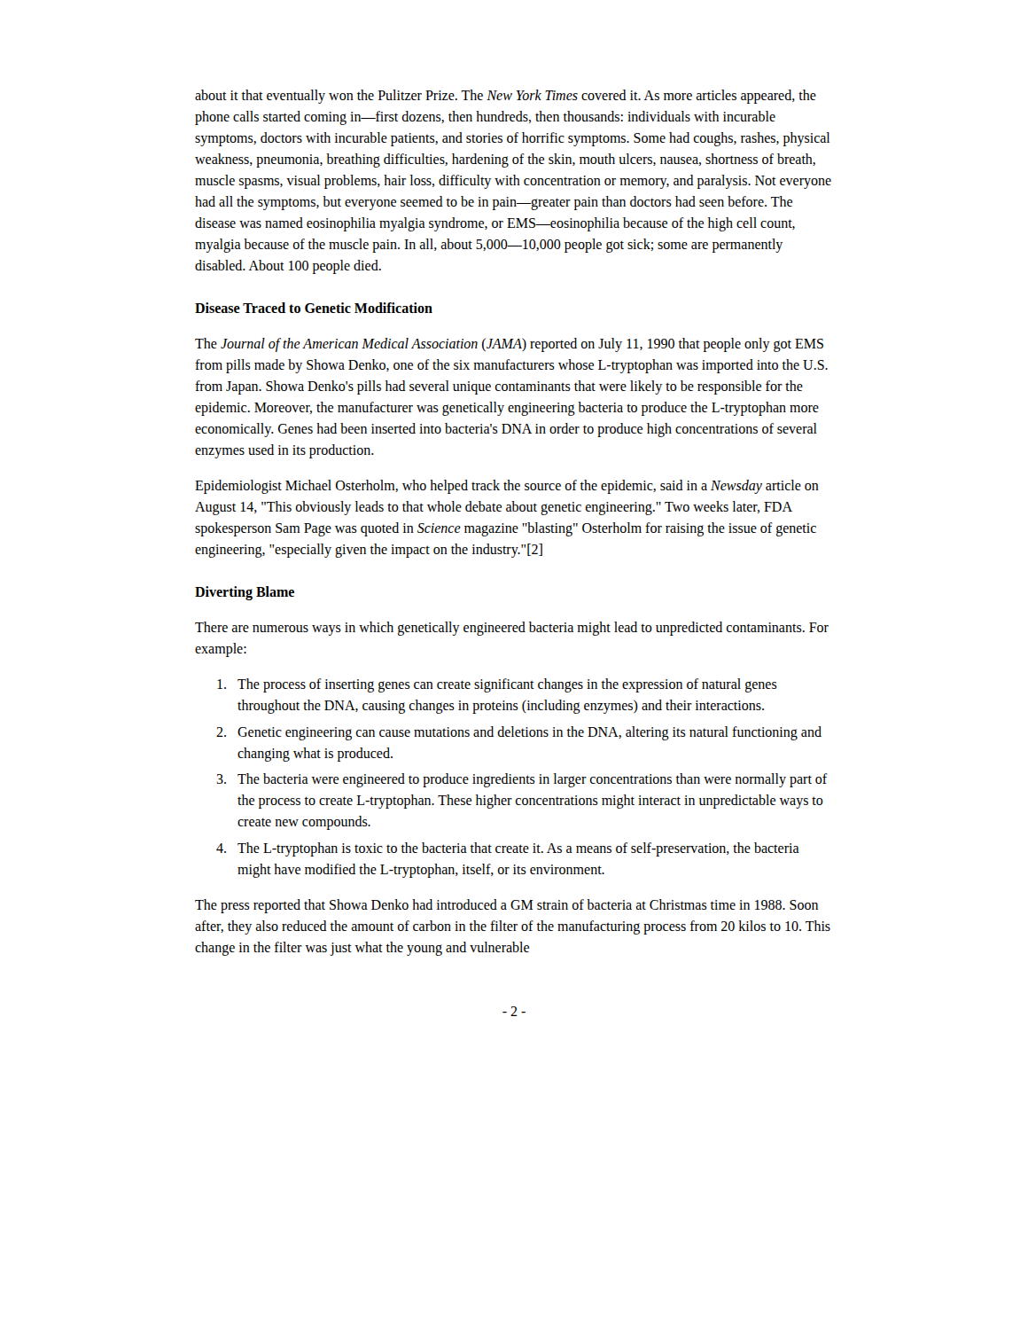about it that eventually won the Pulitzer Prize. The New York Times covered it. As more articles appeared, the phone calls started coming in—first dozens, then hundreds, then thousands: individuals with incurable symptoms, doctors with incurable patients, and stories of horrific symptoms. Some had coughs, rashes, physical weakness, pneumonia, breathing difficulties, hardening of the skin, mouth ulcers, nausea, shortness of breath, muscle spasms, visual problems, hair loss, difficulty with concentration or memory, and paralysis. Not everyone had all the symptoms, but everyone seemed to be in pain—greater pain than doctors had seen before. The disease was named eosinophilia myalgia syndrome, or EMS—eosinophilia because of the high cell count, myalgia because of the muscle pain. In all, about 5,000—10,000 people got sick; some are permanently disabled. About 100 people died.
Disease Traced to Genetic Modification
The Journal of the American Medical Association (JAMA) reported on July 11, 1990 that people only got EMS from pills made by Showa Denko, one of the six manufacturers whose L-tryptophan was imported into the U.S. from Japan. Showa Denko's pills had several unique contaminants that were likely to be responsible for the epidemic. Moreover, the manufacturer was genetically engineering bacteria to produce the L-tryptophan more economically. Genes had been inserted into bacteria's DNA in order to produce high concentrations of several enzymes used in its production.
Epidemiologist Michael Osterholm, who helped track the source of the epidemic, said in a Newsday article on August 14, "This obviously leads to that whole debate about genetic engineering." Two weeks later, FDA spokesperson Sam Page was quoted in Science magazine "blasting" Osterholm for raising the issue of genetic engineering, "especially given the impact on the industry."[2]
Diverting Blame
There are numerous ways in which genetically engineered bacteria might lead to unpredicted contaminants. For example:
The process of inserting genes can create significant changes in the expression of natural genes throughout the DNA, causing changes in proteins (including enzymes) and their interactions.
Genetic engineering can cause mutations and deletions in the DNA, altering its natural functioning and changing what is produced.
The bacteria were engineered to produce ingredients in larger concentrations than were normally part of the process to create L-tryptophan. These higher concentrations might interact in unpredictable ways to create new compounds.
The L-tryptophan is toxic to the bacteria that create it. As a means of self-preservation, the bacteria might have modified the L-tryptophan, itself, or its environment.
The press reported that Showa Denko had introduced a GM strain of bacteria at Christmas time in 1988. Soon after, they also reduced the amount of carbon in the filter of the manufacturing process from 20 kilos to 10. This change in the filter was just what the young and vulnerable
- 2 -